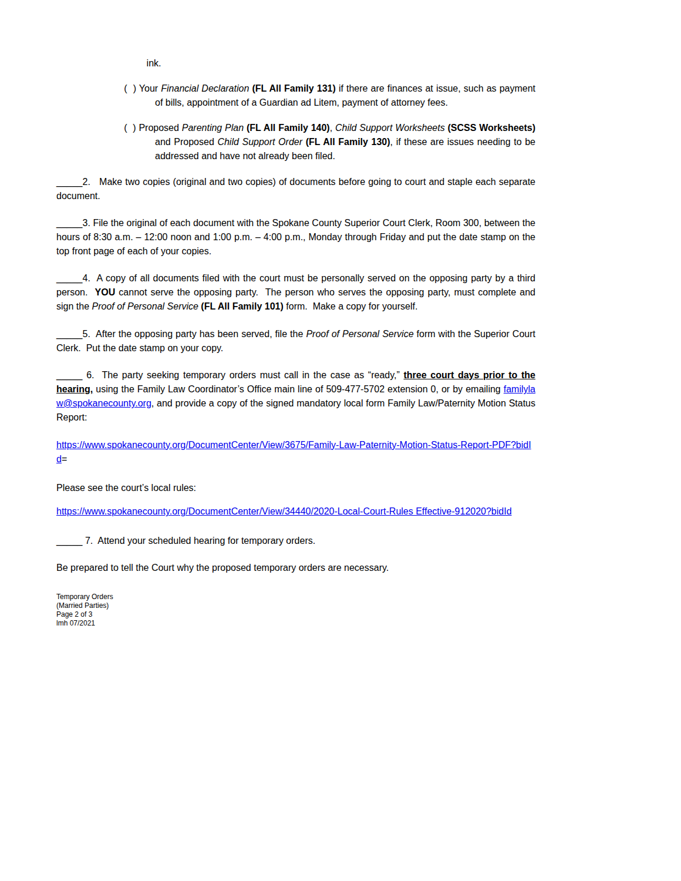ink.
( ) Your Financial Declaration (FL All Family 131) if there are finances at issue, such as payment of bills, appointment of a Guardian ad Litem, payment of attorney fees.
( ) Proposed Parenting Plan (FL All Family 140), Child Support Worksheets (SCSS Worksheets) and Proposed Child Support Order (FL All Family 130), if these are issues needing to be addressed and have not already been filed.
_____2. Make two copies (original and two copies) of documents before going to court and staple each separate document.
_____3. File the original of each document with the Spokane County Superior Court Clerk, Room 300, between the hours of 8:30 a.m. – 12:00 noon and 1:00 p.m. – 4:00 p.m., Monday through Friday and put the date stamp on the top front page of each of your copies.
_____4. A copy of all documents filed with the court must be personally served on the opposing party by a third person. YOU cannot serve the opposing party. The person who serves the opposing party, must complete and sign the Proof of Personal Service (FL All Family 101) form. Make a copy for yourself.
_____5. After the opposing party has been served, file the Proof of Personal Service form with the Superior Court Clerk. Put the date stamp on your copy.
_____ 6. The party seeking temporary orders must call in the case as “ready,” three court days prior to the hearing, using the Family Law Coordinator’s Office main line of 509-477-5702 extension 0, or by emailing familylaw@spokanecounty.org, and provide a copy of the signed mandatory local form Family Law/Paternity Motion Status Report:
https://www.spokanecounty.org/DocumentCenter/View/3675/Family-Law-Paternity-Motion-Status-Report-PDF?bidId=
Please see the court’s local rules:
https://www.spokanecounty.org/DocumentCenter/View/34440/2020-Local-Court-Rules Effective-912020?bidId
_____ 7. Attend your scheduled hearing for temporary orders.
Be prepared to tell the Court why the proposed temporary orders are necessary.
Temporary Orders
(Married Parties)
Page 2 of 3
lmh 07/2021